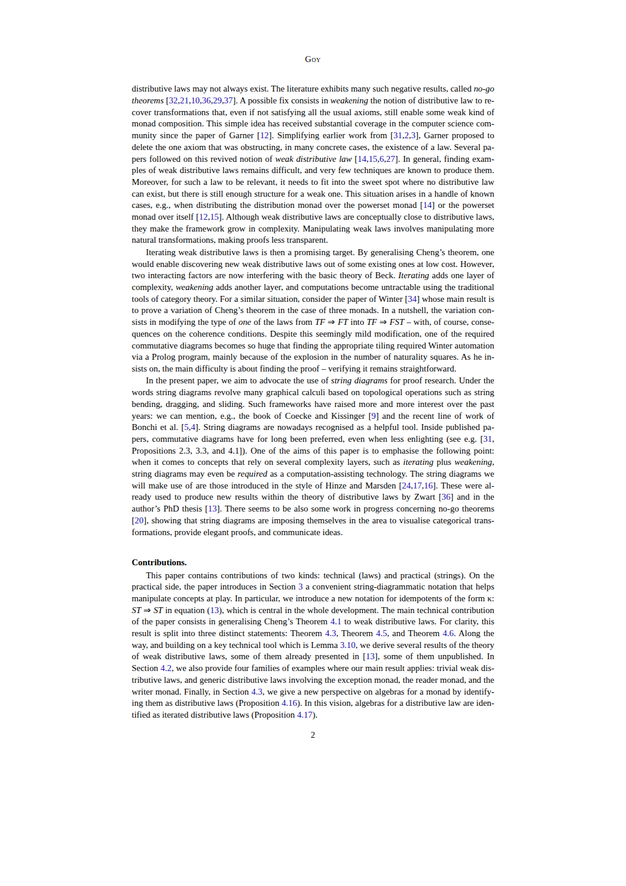Goy
distributive laws may not always exist. The literature exhibits many such negative results, called no-go theorems [32,21,10,36,29,37]. A possible fix consists in weakening the notion of distributive law to recover transformations that, even if not satisfying all the usual axioms, still enable some weak kind of monad composition. This simple idea has received substantial coverage in the computer science community since the paper of Garner [12]. Simplifying earlier work from [31,2,3], Garner proposed to delete the one axiom that was obstructing, in many concrete cases, the existence of a law. Several papers followed on this revived notion of weak distributive law [14,15,6,27]. In general, finding examples of weak distributive laws remains difficult, and very few techniques are known to produce them. Moreover, for such a law to be relevant, it needs to fit into the sweet spot where no distributive law can exist, but there is still enough structure for a weak one. This situation arises in a handle of known cases, e.g., when distributing the distribution monad over the powerset monad [14] or the powerset monad over itself [12,15]. Although weak distributive laws are conceptually close to distributive laws, they make the framework grow in complexity. Manipulating weak laws involves manipulating more natural transformations, making proofs less transparent.
Iterating weak distributive laws is then a promising target. By generalising Cheng’s theorem, one would enable discovering new weak distributive laws out of some existing ones at low cost. However, two interacting factors are now interfering with the basic theory of Beck. Iterating adds one layer of complexity, weakening adds another layer, and computations become untractable using the traditional tools of category theory. For a similar situation, consider the paper of Winter [34] whose main result is to prove a variation of Cheng’s theorem in the case of three monads. In a nutshell, the variation consists in modifying the type of one of the laws from TF ⇒ FT into TF ⇒ FST – with, of course, consequences on the coherence conditions. Despite this seemingly mild modification, one of the required commutative diagrams becomes so huge that finding the appropriate tiling required Winter automation via a Prolog program, mainly because of the explosion in the number of naturality squares. As he insists on, the main difficulty is about finding the proof – verifying it remains straightforward.
In the present paper, we aim to advocate the use of string diagrams for proof research. Under the words string diagrams revolve many graphical calculi based on topological operations such as string bending, dragging, and sliding. Such frameworks have raised more and more interest over the past years: we can mention, e.g., the book of Coecke and Kissinger [9] and the recent line of work of Bonchi et al. [5,4]. String diagrams are nowadays recognised as a helpful tool. Inside published papers, commutative diagrams have for long been preferred, even when less enlighting (see e.g. [31, Propositions 2.3, 3.3, and 4.1]). One of the aims of this paper is to emphasise the following point: when it comes to concepts that rely on several complexity layers, such as iterating plus weakening, string diagrams may even be required as a computation-assisting technology. The string diagrams we will make use of are those introduced in the style of Hinze and Marsden [24,17,16]. These were already used to produce new results within the theory of distributive laws by Zwart [36] and in the author’s PhD thesis [13]. There seems to be also some work in progress concerning no-go theorems [20], showing that string diagrams are imposing themselves in the area to visualise categorical transformations, provide elegant proofs, and communicate ideas.
Contributions.
This paper contains contributions of two kinds: technical (laws) and practical (strings). On the practical side, the paper introduces in Section 3 a convenient string-diagrammatic notation that helps manipulate concepts at play. In particular, we introduce a new notation for idempotents of the form κ: ST ⇒ ST in equation (13), which is central in the whole development. The main technical contribution of the paper consists in generalising Cheng’s Theorem 4.1 to weak distributive laws. For clarity, this result is split into three distinct statements: Theorem 4.3, Theorem 4.5, and Theorem 4.6. Along the way, and building on a key technical tool which is Lemma 3.10, we derive several results of the theory of weak distributive laws, some of them already presented in [13], some of them unpublished. In Section 4.2, we also provide four families of examples where our main result applies: trivial weak distributive laws, and generic distributive laws involving the exception monad, the reader monad, and the writer monad. Finally, in Section 4.3, we give a new perspective on algebras for a monad by identifying them as distributive laws (Proposition 4.16). In this vision, algebras for a distributive law are identified as iterated distributive laws (Proposition 4.17).
2